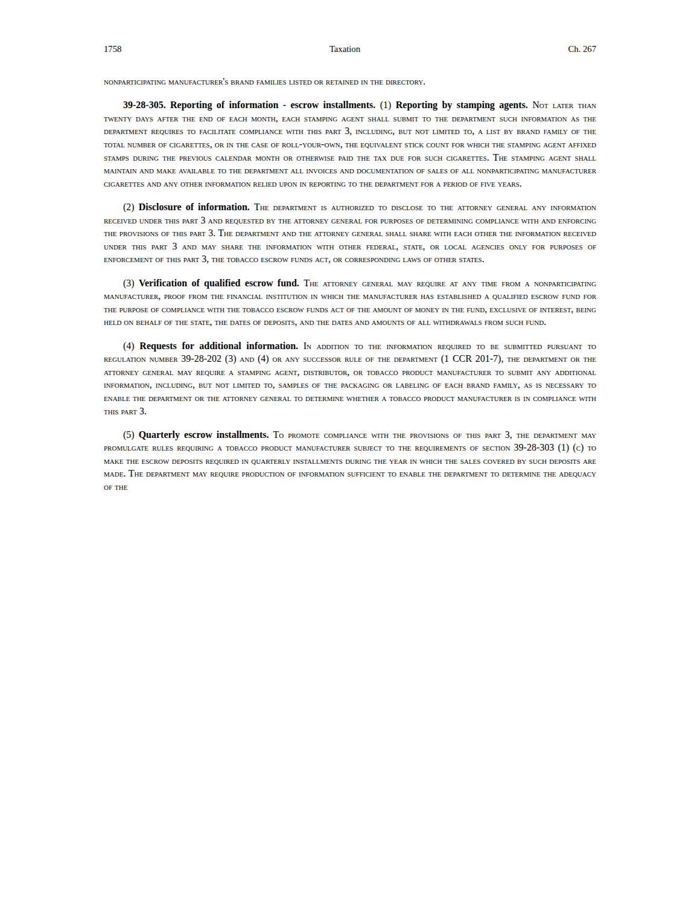1758 Taxation Ch. 267
nonparticipating manufacturer's brand families listed or retained in the directory.
39-28-305. Reporting of information - escrow installments. (1) Reporting by stamping agents. Not later than twenty days after the end of each month, each stamping agent shall submit to the department such information as the department requires to facilitate compliance with this part 3, including, but not limited to, a list by brand family of the total number of cigarettes, or in the case of roll-your-own, the equivalent stick count for which the stamping agent affixed stamps during the previous calendar month or otherwise paid the tax due for such cigarettes. The stamping agent shall maintain and make available to the department all invoices and documentation of sales of all nonparticipating manufacturer cigarettes and any other information relied upon in reporting to the department for a period of five years.
(2) Disclosure of information. The department is authorized to disclose to the attorney general any information received under this part 3 and requested by the attorney general for purposes of determining compliance with and enforcing the provisions of this part 3. The department and the attorney general shall share with each other the information received under this part 3 and may share the information with other federal, state, or local agencies only for purposes of enforcement of this part 3, the tobacco escrow funds act, or corresponding laws of other states.
(3) Verification of qualified escrow fund. The attorney general may require at any time from a nonparticipating manufacturer, proof from the financial institution in which the manufacturer has established a qualified escrow fund for the purpose of compliance with the tobacco escrow funds act of the amount of money in the fund, exclusive of interest, being held on behalf of the state, the dates of deposits, and the dates and amounts of all withdrawals from such fund.
(4) Requests for additional information. In addition to the information required to be submitted pursuant to regulation number 39-28-202 (3) and (4) or any successor rule of the department (1 CCR 201-7), the department or the attorney general may require a stamping agent, distributor, or tobacco product manufacturer to submit any additional information, including, but not limited to, samples of the packaging or labeling of each brand family, as is necessary to enable the department or the attorney general to determine whether a tobacco product manufacturer is in compliance with this part 3.
(5) Quarterly escrow installments. To promote compliance with the provisions of this part 3, the department may promulgate rules requiring a tobacco product manufacturer subject to the requirements of section 39-28-303 (1) (c) to make the escrow deposits required in quarterly installments during the year in which the sales covered by such deposits are made. The department may require production of information sufficient to enable the department to determine the adequacy of the